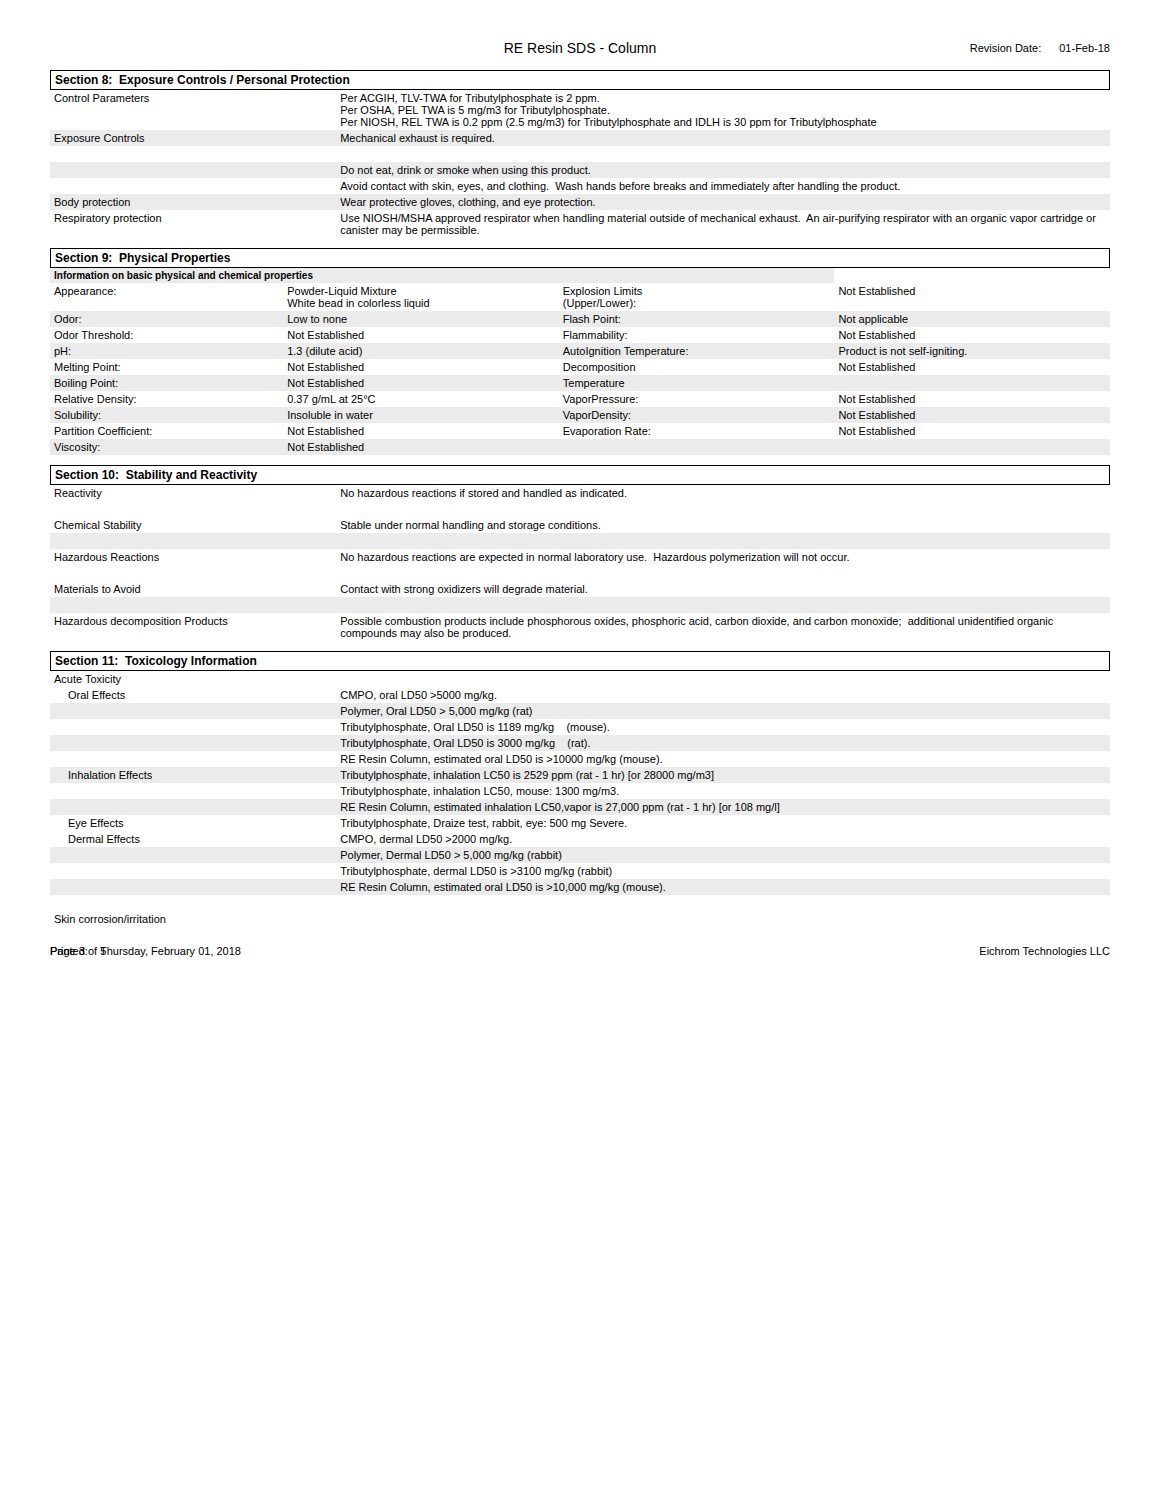RE Resin SDS - Column
Revision Date:01-Feb-18
Section 8: Exposure Controls / Personal Protection
| Control Parameters | Per ACGIH, TLV-TWA for Tributylphosphate is 2 ppm. Per OSHA, PEL TWA is 5 mg/m3 for Tributylphosphate. Per NIOSH, REL TWA is 0.2 ppm (2.5 mg/m3) for Tributylphosphate and IDLH is 30 ppm for Tributylphosphate |
| Exposure Controls | Mechanical exhaust is required. |
| | Do not eat, drink or smoke when using this product. |
| | Avoid contact with skin, eyes, and clothing. Wash hands before breaks and immediately after handling the product. |
| Body protection | Wear protective gloves, clothing, and eye protection. |
| Respiratory protection | Use NIOSH/MSHA approved respirator when handling material outside of mechanical exhaust. An air-purifying respirator with an organic vapor cartridge or canister may be permissible. |
Section 9: Physical Properties
| Information on basic physical and chemical properties | |
| Appearance: | Powder-Liquid Mixture White bead in colorless liquid | Explosion Limits (Upper/Lower): | Not Established |
| Odor: | Low to none | Flash Point: | Not applicable |
| Odor Threshold: | Not Established | Flammability: | Not Established |
| pH: | 1.3 (dilute acid) | AutoIgnition Temperature: | Product is not self-igniting. |
| Melting Point: | Not Established | Decomposition | Not Established |
| Boiling Point: | Not Established | Temperature | |
| Relative Density: | 0.37 g/mL at 25°C | VaporPressure: | Not Established |
| Solubility: | Insoluble in water | VaporDensity: | Not Established |
| Partition Coefficient: | Not Established | Evaporation Rate: | Not Established |
| Viscosity: | Not Established | | |
Section 10: Stability and Reactivity
| Reactivity | No hazardous reactions if stored and handled as indicated. |
| Chemical Stability | Stable under normal handling and storage conditions. |
| Hazardous Reactions | No hazardous reactions are expected in normal laboratory use. Hazardous polymerization will not occur. |
| Materials to Avoid | Contact with strong oxidizers will degrade material. |
| Hazardous decomposition Products | Possible combustion products include phosphorous oxides, phosphoric acid, carbon dioxide, and carbon monoxide; additional unidentified organic compounds may also be produced. |
Section 11: Toxicology Information
| Acute Toxicity |
| Oral Effects | CMPO, oral LD50 >5000 mg/kg. |
| | Polymer, Oral LD50 > 5,000 mg/kg (rat) |
| | Tributylphosphate, Oral LD50 is 1189 mg/kg (mouse). |
| | Tributylphosphate, Oral LD50 is 3000 mg/kg (rat). |
| | RE Resin Column, estimated oral LD50 is >10000 mg/kg (mouse). |
| Inhalation Effects | Tributylphosphate, inhalation LC50 is 2529 ppm (rat - 1 hr) [or 28000 mg/m3] |
| | Tributylphosphate, inhalation LC50, mouse: 1300 mg/m3. |
| | RE Resin Column, estimated inhalation LC50,vapor is 27,000 ppm (rat - 1 hr) [or 108 mg/l] |
| Eye Effects | Tributylphosphate, Draize test, rabbit, eye: 500 mg Severe. |
| Dermal Effects | CMPO, dermal LD50 >2000 mg/kg. |
| | Polymer, Dermal LD50 > 5,000 mg/kg (rabbit) |
| | Tributylphosphate, dermal LD50 is >3100 mg/kg (rabbit) |
| | RE Resin Column, estimated oral LD50 is >10,000 mg/kg (mouse). |
| Skin corrosion/irritation |
Printed: Thursday, February 01, 2018 Page 3 of 5 Eichrom Technologies LLC